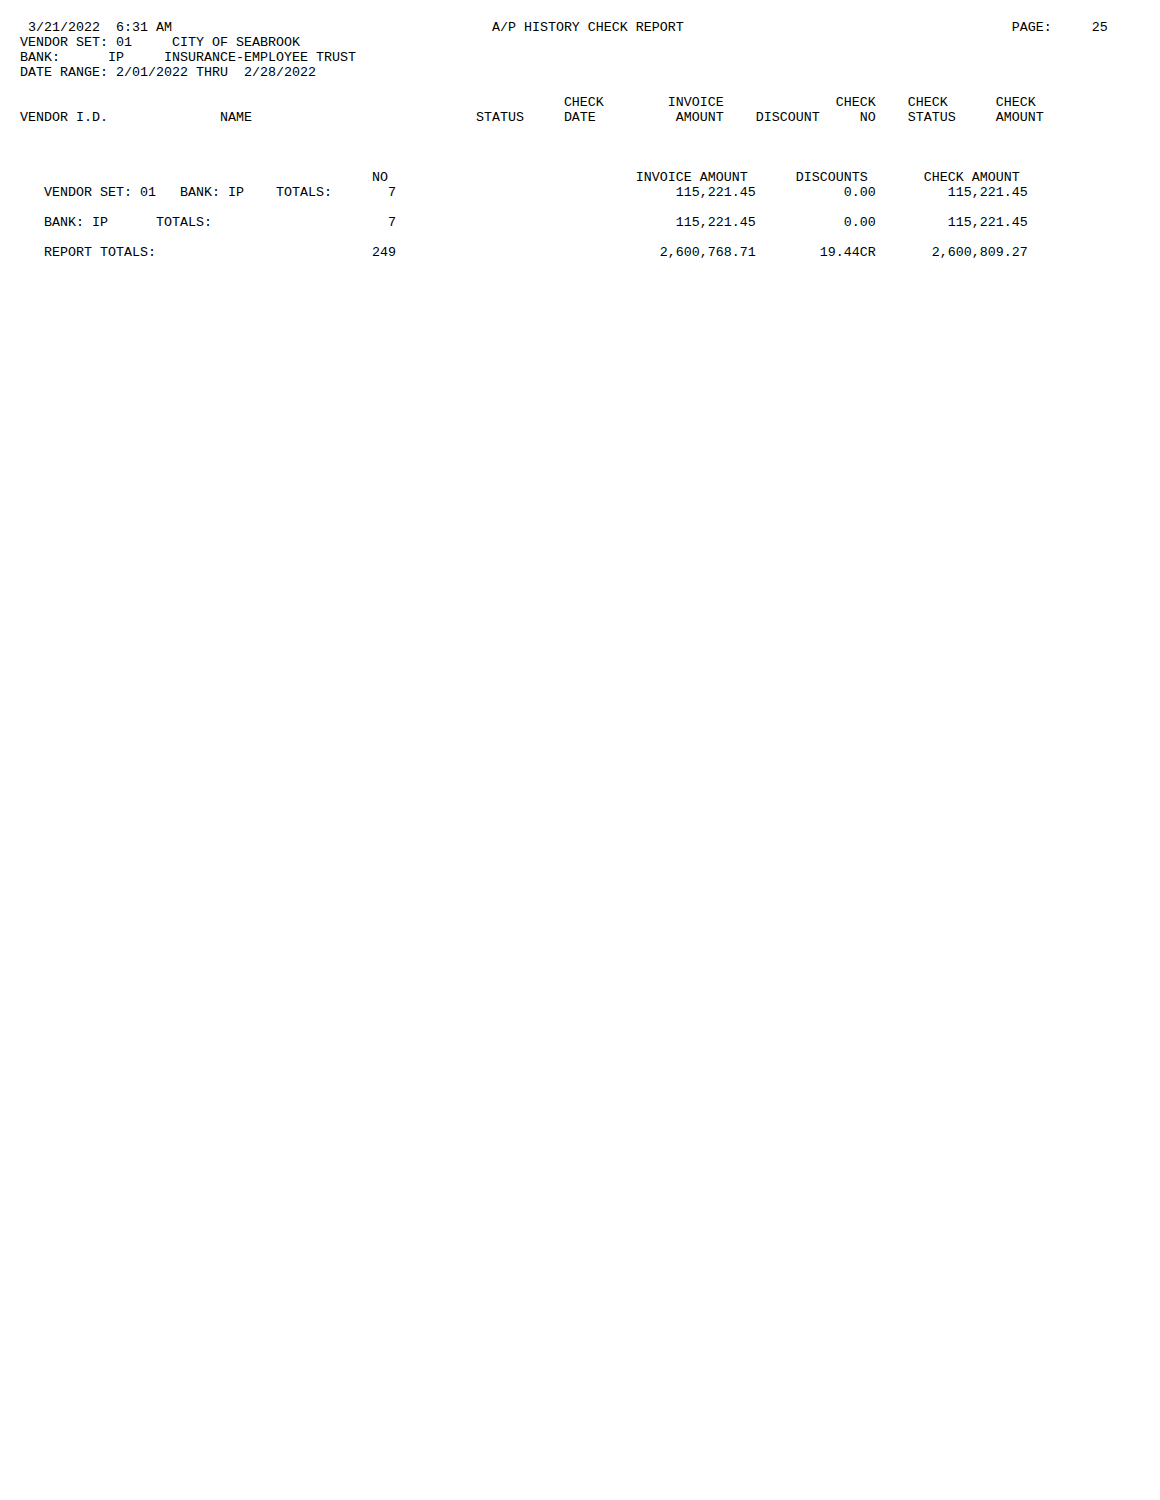3/21/2022  6:31 AM                                        A/P HISTORY CHECK REPORT                                         PAGE:     25
VENDOR SET: 01     CITY OF SEABROOK
BANK:      IP     INSURANCE-EMPLOYEE TRUST
DATE RANGE: 2/01/2022 THRU  2/28/2022

                                                                    CHECK        INVOICE              CHECK    CHECK      CHECK
VENDOR I.D.              NAME                            STATUS     DATE          AMOUNT    DISCOUNT     NO    STATUS     AMOUNT



                                            NO                               INVOICE AMOUNT      DISCOUNTS       CHECK AMOUNT
   VENDOR SET: 01   BANK: IP    TOTALS:       7                                   115,221.45           0.00         115,221.45

   BANK: IP      TOTALS:                      7                                   115,221.45           0.00         115,221.45

   REPORT TOTALS:                           249                                 2,600,768.71        19.44CR       2,600,809.27